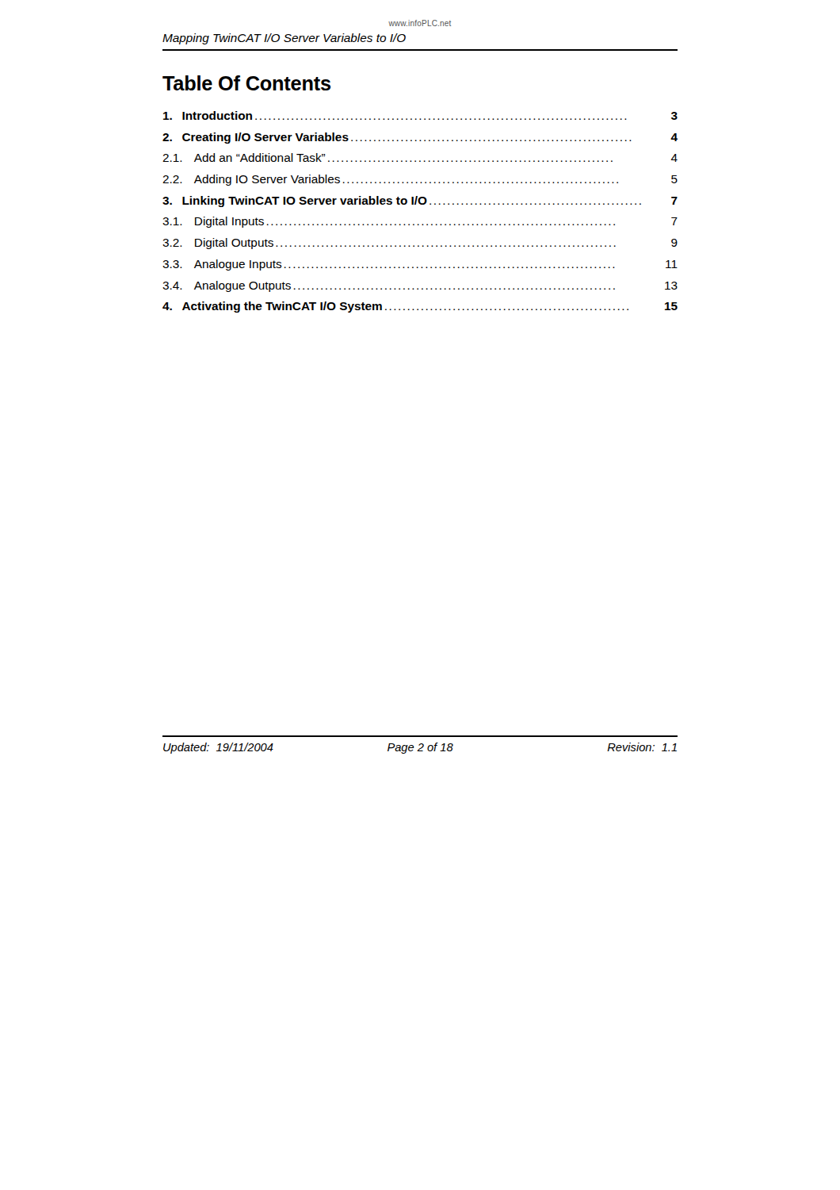www.infoPLC.net
Mapping TwinCAT I/O Server Variables to I/O
Table Of Contents
1. Introduction .................................................................................. 3
2. Creating I/O Server Variables .............................................................. 4
2.1. Add an “Additional Task” ............................................................... 4
2.2. Adding IO Server Variables ............................................................. 5
3. Linking TwinCAT IO Server variables to I/O ............................................... 7
3.1. Digital Inputs ............................................................................. 7
3.2. Digital Outputs ........................................................................... 9
3.3. Analogue Inputs ......................................................................... 11
3.4. Analogue Outputs ....................................................................... 13
4. Activating the TwinCAT I/O System ...................................................... 15
Updated: 19/11/2004
Page 2 of 18
Revision: 1.1